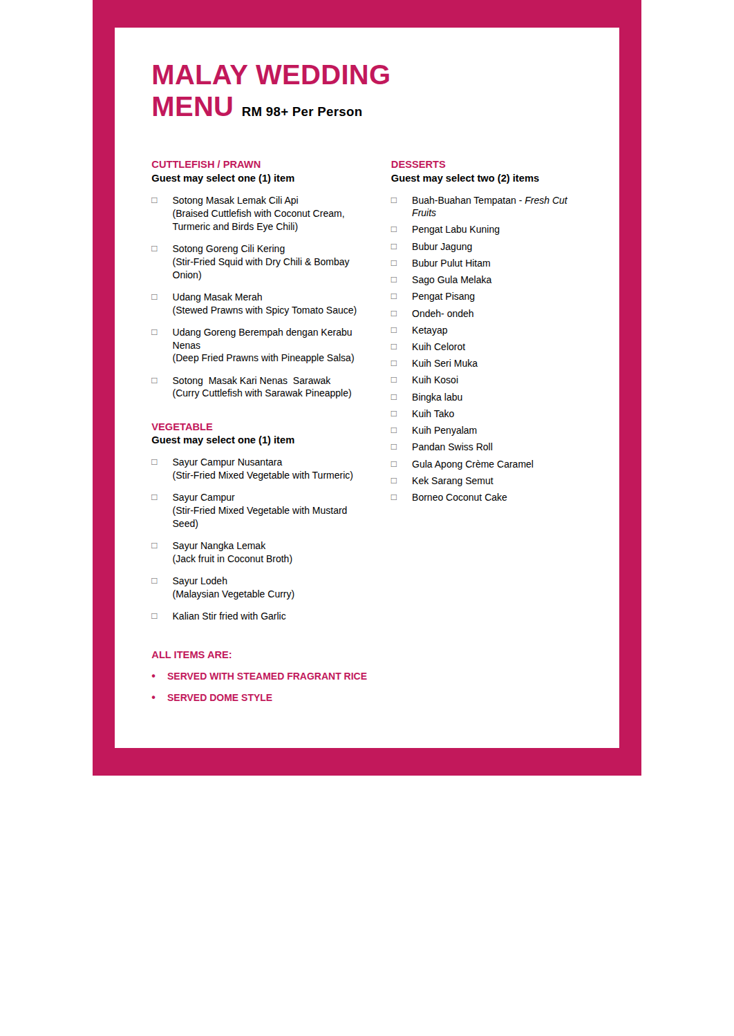MALAY WEDDING
MENU RM 98+ Per Person
Cuttlefish / Prawn
Guest may select one (1) item
Sotong Masak Lemak Cili Api(Braised Cuttlefish with Coconut Cream, Turmeric and Birds Eye Chili)
Sotong Goreng Cili Kering(Stir-Fried Squid with Dry Chili & Bombay Onion)
Udang Masak Merah(Stewed Prawns with Spicy Tomato Sauce)
Udang Goreng Berempah dengan Kerabu Nenas(Deep Fried Prawns with Pineapple Salsa)
Sotong Masak Kari Nenas Sarawak(Curry Cuttlefish with Sarawak Pineapple)
Vegetable
Guest may select one (1) item
Sayur Campur Nusantara(Stir-Fried Mixed Vegetable with Turmeric)
Sayur Campur(Stir-Fried Mixed Vegetable with Mustard Seed)
Sayur Nangka Lemak(Jack fruit in Coconut Broth)
Sayur Lodeh
(Malaysian Vegetable Curry)
Kalian Stir fried with Garlic
All items are:
Served with steamed fragrant rice
Served dome style
Desserts
Guest may select two (2) items
Buah-Buahan Tempatan - Fresh Cut Fruits
Pengat Labu Kuning
Bubur Jagung
Bubur Pulut Hitam
Sago Gula Melaka
Pengat Pisang
Ondeh- ondeh
Ketayap
Kuih Celorot
Kuih Seri Muka
Kuih Kosoi
Bingka labu
Kuih Tako
Kuih Penyalam
Pandan Swiss Roll
Gula Apong Crème Caramel
Kek Sarang Semut
Borneo Coconut Cake